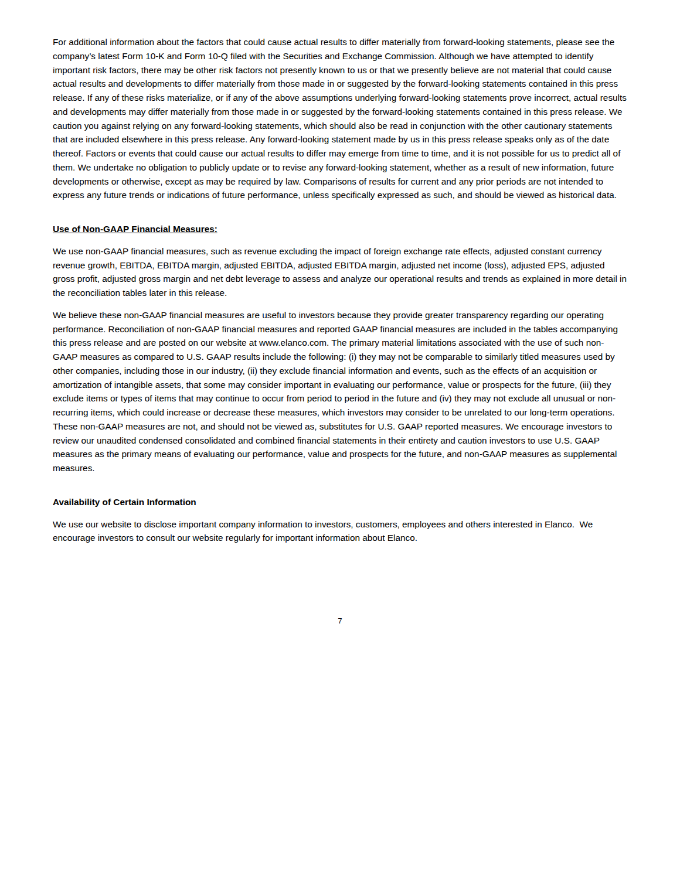For additional information about the factors that could cause actual results to differ materially from forward-looking statements, please see the company’s latest Form 10-K and Form 10-Q filed with the Securities and Exchange Commission. Although we have attempted to identify important risk factors, there may be other risk factors not presently known to us or that we presently believe are not material that could cause actual results and developments to differ materially from those made in or suggested by the forward-looking statements contained in this press release. If any of these risks materialize, or if any of the above assumptions underlying forward-looking statements prove incorrect, actual results and developments may differ materially from those made in or suggested by the forward-looking statements contained in this press release. We caution you against relying on any forward-looking statements, which should also be read in conjunction with the other cautionary statements that are included elsewhere in this press release. Any forward-looking statement made by us in this press release speaks only as of the date thereof. Factors or events that could cause our actual results to differ may emerge from time to time, and it is not possible for us to predict all of them. We undertake no obligation to publicly update or to revise any forward-looking statement, whether as a result of new information, future developments or otherwise, except as may be required by law. Comparisons of results for current and any prior periods are not intended to express any future trends or indications of future performance, unless specifically expressed as such, and should be viewed as historical data.
Use of Non-GAAP Financial Measures:
We use non-GAAP financial measures, such as revenue excluding the impact of foreign exchange rate effects, adjusted constant currency revenue growth, EBITDA, EBITDA margin, adjusted EBITDA, adjusted EBITDA margin, adjusted net income (loss), adjusted EPS, adjusted gross profit, adjusted gross margin and net debt leverage to assess and analyze our operational results and trends as explained in more detail in the reconciliation tables later in this release.
We believe these non-GAAP financial measures are useful to investors because they provide greater transparency regarding our operating performance. Reconciliation of non-GAAP financial measures and reported GAAP financial measures are included in the tables accompanying this press release and are posted on our website at www.elanco.com. The primary material limitations associated with the use of such non-GAAP measures as compared to U.S. GAAP results include the following: (i) they may not be comparable to similarly titled measures used by other companies, including those in our industry, (ii) they exclude financial information and events, such as the effects of an acquisition or amortization of intangible assets, that some may consider important in evaluating our performance, value or prospects for the future, (iii) they exclude items or types of items that may continue to occur from period to period in the future and (iv) they may not exclude all unusual or non-recurring items, which could increase or decrease these measures, which investors may consider to be unrelated to our long-term operations. These non-GAAP measures are not, and should not be viewed as, substitutes for U.S. GAAP reported measures. We encourage investors to review our unaudited condensed consolidated and combined financial statements in their entirety and caution investors to use U.S. GAAP measures as the primary means of evaluating our performance, value and prospects for the future, and non-GAAP measures as supplemental measures.
Availability of Certain Information
We use our website to disclose important company information to investors, customers, employees and others interested in Elanco. We encourage investors to consult our website regularly for important information about Elanco.
7